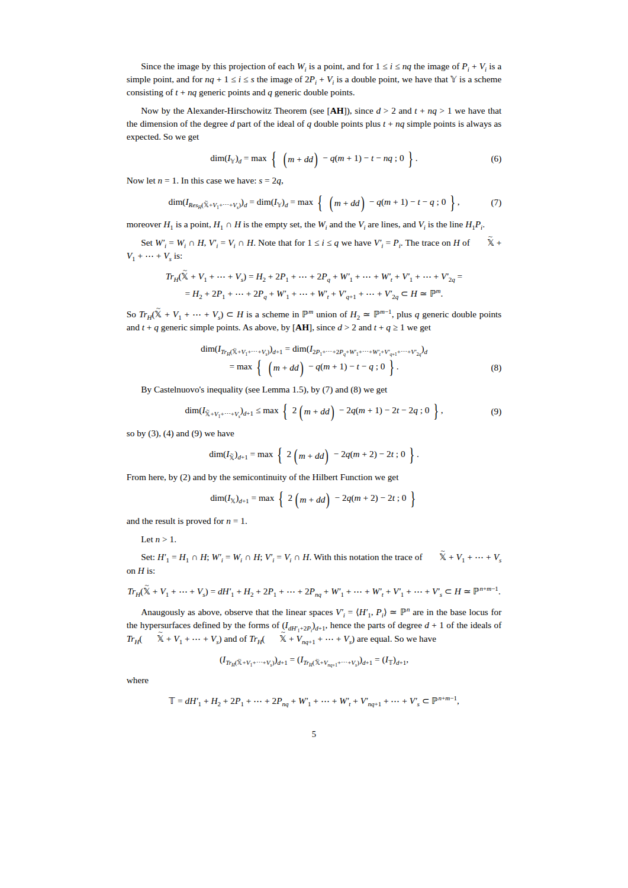Since the image by this projection of each Wi is a point, and for 1 ≤ i ≤ nq the image of Pi + Vi is a simple point, and for nq + 1 ≤ i ≤ s the image of 2Pi + Vi is a double point, we have that 𝕐 is a scheme consisting of t + nq generic points and q generic double points.
Now by the Alexander-Hirschowitz Theorem (see [AH]), since d > 2 and t + nq > 1 we have that the dimension of the degree d part of the ideal of q double points plus t + nq simple points is always as expected. So we get
dim(I𝕐)d = max { (m + d d) − q(m + 1) − t − nq ; 0 }. (6)
Now let n = 1. In this case we have: s = 2q,
dim(IResH(𝕏~+V1+⋯+Vs))d = dim(I𝕐)d = max { (m + d d) − q(m + 1) − t − q ; 0 }, (7)
moreover H1 is a point, H1 ∩ H is the empty set, the Wi and the Vi are lines, and Vi is the line H1Pi.
Set W′i = Wi ∩ H, V′i = Vi ∩ H. Note that for 1 ≤ i ≤ q we have V′i = Pi. The trace on H of 𝕏~ + V1 + ⋯ + Vs is:
TrH(𝕏~ + V1 + ⋯ + Vs) = H2 + 2P1 + ⋯ + 2Pq + W′1 + ⋯ + W′t + V′1 + ⋯ + V′2q =
= H2 + 2P1 + ⋯ + 2Pq + W′1 + ⋯ + W′t + V′q+1 + ⋯ + V′2q ⊂ H ≃ ℙm.
So TrH(𝕏~ + V1 + ⋯ + Vs) ⊂ H is a scheme in ℙm union of H2 ≃ ℙm−1, plus q generic double points and t + q generic simple points. As above, by [AH], since d > 2 and t + q ≥ 1 we get
dim(ITrH(𝕏~+V1+⋯+Vs))d+1 = dim(I2P1+⋯+2Pq+W′1+⋯+W′t+V′q+1+⋯+V′2q)d
= max { (m + d d) − q(m + 1) − t − q ; 0 }. (8)
By Castelnuovo's inequality (see Lemma 1.5), by (7) and (8) we get
dim(I𝕏~+V1+⋯+Vs)d+1 ≤ max { 2(m + d d) − 2q(m + 1) − 2t − 2q ; 0 }, (9)
so by (3), (4) and (9) we have
dim(I𝕏~)d+1 = max { 2(m + d d) − 2q(m + 2) − 2t ; 0 }.
From here, by (2) and by the semicontinuity of the Hilbert Function we get
dim(I𝕏)d+1 = max { 2(m + d d) − 2q(m + 2) − 2t ; 0 }
and the result is proved for n = 1.
Let n > 1.
Set: H′1 = H1 ∩ H; W′i = Wi ∩ H; V′i = Vi ∩ H. With this notation the trace of 𝕏~ + V1 + ⋯ + Vs on H is:
TrH(𝕏~ + V1 + ⋯ + Vs) = dH′1 + H2 + 2P1 + ⋯ + 2Pnq + W′1 + ⋯ + W′t + V′1 + ⋯ + V′s ⊂ H ≃ ℙn+m−1.
Anaugously as above, observe that the linear spaces V′i = ⟨H′1, Pi⟩ ≃ ℙn are in the base locus for the hypersurfaces defined by the forms of (IdH′1+2Pi)d+1, hence the parts of degree d + 1 of the ideals of TrH(𝕏~ + V1 + ⋯ + Vs) and of TrH(𝕏~ + Vnq+1 + ⋯ + Vs) are equal. So we have
(ITrH(𝕏~+V1+⋯+Vs))d+1 = (ITrH(𝕏~+Vnq+1+⋯+Vs))d+1 = (I𝕋)d+1,
where
𝕋 = dH′1 + H2 + 2P1 + ⋯ + 2Pnq + W′1 + ⋯ + W′t + V′nq+1 + ⋯ + V′s ⊂ ℙn+m−1,
5